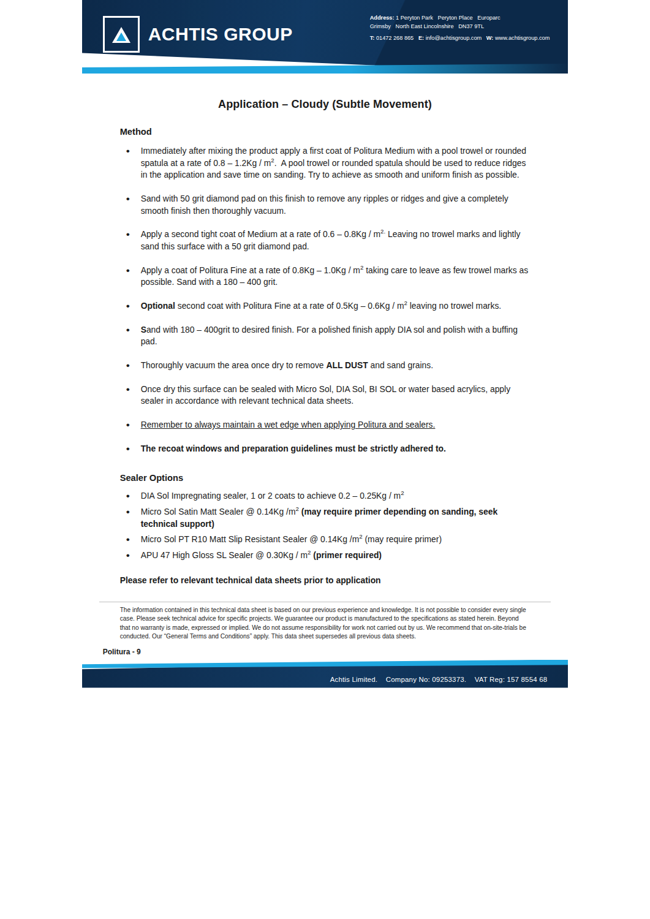ACHTIS GROUP
Address: 1 Peryton Park Peryton Place Europarc
Grimsby North East Lincolnshire DN37 9TL
T: 01472 268 865 E: info@achtisgroup.com W: www.achtisgroup.com
Application – Cloudy (Subtle Movement)
Method
Immediately after mixing the product apply a first coat of Politura Medium with a pool trowel or rounded spatula at a rate of 0.8 – 1.2Kg / m2. A pool trowel or rounded spatula should be used to reduce ridges in the application and save time on sanding. Try to achieve as smooth and uniform finish as possible.
Sand with 50 grit diamond pad on this finish to remove any ripples or ridges and give a completely smooth finish then thoroughly vacuum.
Apply a second tight coat of Medium at a rate of 0.6 – 0.8Kg / m2. Leaving no trowel marks and lightly sand this surface with a 50 grit diamond pad.
Apply a coat of Politura Fine at a rate of 0.8Kg – 1.0Kg / m2 taking care to leave as few trowel marks as possible. Sand with a 180 – 400 grit.
Optional second coat with Politura Fine at a rate of 0.5Kg – 0.6Kg / m2 leaving no trowel marks.
Sand with 180 – 400grit to desired finish. For a polished finish apply DIA sol and polish with a buffing pad.
Thoroughly vacuum the area once dry to remove ALL DUST and sand grains.
Once dry this surface can be sealed with Micro Sol, DIA Sol, BI SOL or water based acrylics, apply sealer in accordance with relevant technical data sheets.
Remember to always maintain a wet edge when applying Politura and sealers.
The recoat windows and preparation guidelines must be strictly adhered to.
Sealer Options
DIA Sol Impregnating sealer, 1 or 2 coats to achieve 0.2 – 0.25Kg / m2
Micro Sol Satin Matt Sealer @ 0.14Kg /m2 (may require primer depending on sanding, seek technical support)
Micro Sol PT R10 Matt Slip Resistant Sealer @ 0.14Kg /m2 (may require primer)
APU 47 High Gloss SL Sealer @ 0.30Kg / m2 (primer required)
Please refer to relevant technical data sheets prior to application
The information contained in this technical data sheet is based on our previous experience and knowledge. It is not possible to consider every single case. Please seek technical advice for specific projects. We guarantee our product is manufactured to the specifications as stated herein. Beyond that no warranty is made, expressed or implied. We do not assume responsibility for work not carried out by us. We recommend that on-site-trials be conducted. Our “General Terms and Conditions” apply. This data sheet supersedes all previous data sheets.
Politura - 9
Achtis Limited. Company No: 09253373. VAT Reg: 157 8554 68